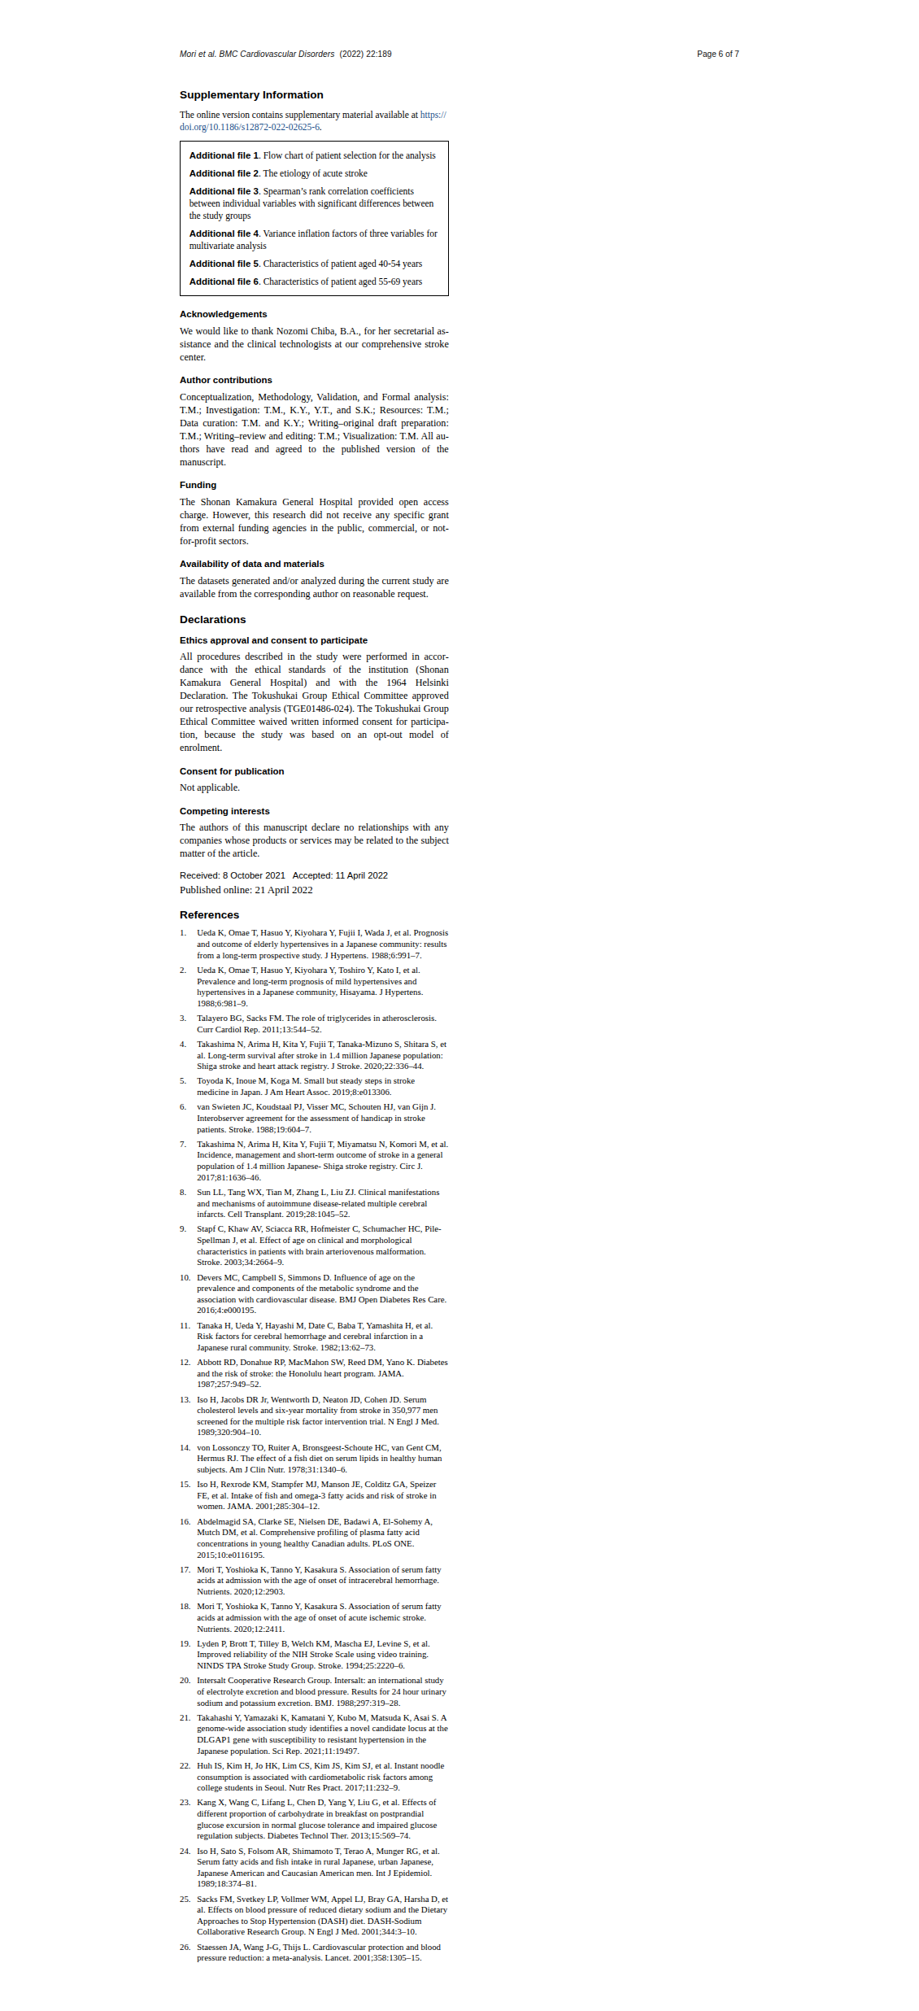Mori et al. BMC Cardiovascular Disorders(2022) 22:189
Page 6 of 7
Supplementary Information
The online version contains supplementary material available at https://doi.org/10.1186/s12872-022-02625-6.
Additional file 1. Flow chart of patient selection for the analysis
Additional file 2. The etiology of acute stroke
Additional file 3. Spearman’s rank correlation coefficients between individual variables with significant differences between the study groups
Additional file 4. Variance inflation factors of three variables for multivariate analysis
Additional file 5. Characteristics of patient aged 40-54 years
Additional file 6. Characteristics of patient aged 55-69 years
Acknowledgements
We would like to thank Nozomi Chiba, B.A., for her secretarial assistance and the clinical technologists at our comprehensive stroke center.
Author contributions
Conceptualization, Methodology, Validation, and Formal analysis: T.M.; Investigation: T.M., K.Y., Y.T., and S.K.; Resources: T.M.; Data curation: T.M. and K.Y.; Writing–original draft preparation: T.M.; Writing–review and editing: T.M.; Visualization: T.M. All authors have read and agreed to the published version of the manuscript.
Funding
The Shonan Kamakura General Hospital provided open access charge. However, this research did not receive any specific grant from external funding agencies in the public, commercial, or not-for-profit sectors.
Availability of data and materials
The datasets generated and/or analyzed during the current study are available from the corresponding author on reasonable request.
Declarations
Ethics approval and consent to participate
All procedures described in the study were performed in accordance with the ethical standards of the institution (Shonan Kamakura General Hospital) and with the 1964 Helsinki Declaration. The Tokushukai Group Ethical Committee approved our retrospective analysis (TGE01486-024). The Tokushukai Group Ethical Committee waived written informed consent for participation, because the study was based on an opt-out model of enrolment.
Consent for publication
Not applicable.
Competing interests
The authors of this manuscript declare no relationships with any companies whose products or services may be related to the subject matter of the article.
Received: 8 October 2021 Accepted: 11 April 2022
Published online: 21 April 2022
References
Ueda K, Omae T, Hasuo Y, Kiyohara Y, Fujii I, Wada J, et al. Prognosis and outcome of elderly hypertensives in a Japanese community: results from a long-term prospective study. J Hypertens. 1988;6:991–7.
Ueda K, Omae T, Hasuo Y, Kiyohara Y, Toshiro Y, Kato I, et al. Prevalence and long-term prognosis of mild hypertensives and hypertensives in a Japanese community, Hisayama. J Hypertens. 1988;6:981–9.
Talayero BG, Sacks FM. The role of triglycerides in atherosclerosis. Curr Cardiol Rep. 2011;13:544–52.
Takashima N, Arima H, Kita Y, Fujii T, Tanaka-Mizuno S, Shitara S, et al. Long-term survival after stroke in 1.4 million Japanese population: Shiga stroke and heart attack registry. J Stroke. 2020;22:336–44.
Toyoda K, Inoue M, Koga M. Small but steady steps in stroke medicine in Japan. J Am Heart Assoc. 2019;8:e013306.
van Swieten JC, Koudstaal PJ, Visser MC, Schouten HJ, van Gijn J. Interobserver agreement for the assessment of handicap in stroke patients. Stroke. 1988;19:604–7.
Takashima N, Arima H, Kita Y, Fujii T, Miyamatsu N, Komori M, et al. Incidence, management and short-term outcome of stroke in a general population of 1.4 million Japanese- Shiga stroke registry. Circ J. 2017;81:1636–46.
Sun LL, Tang WX, Tian M, Zhang L, Liu ZJ. Clinical manifestations and mechanisms of autoimmune disease-related multiple cerebral infarcts. Cell Transplant. 2019;28:1045–52.
Stapf C, Khaw AV, Sciacca RR, Hofmeister C, Schumacher HC, Pile-Spellman J, et al. Effect of age on clinical and morphological characteristics in patients with brain arteriovenous malformation. Stroke. 2003;34:2664–9.
Devers MC, Campbell S, Simmons D. Influence of age on the prevalence and components of the metabolic syndrome and the association with cardiovascular disease. BMJ Open Diabetes Res Care. 2016;4:e000195.
Tanaka H, Ueda Y, Hayashi M, Date C, Baba T, Yamashita H, et al. Risk factors for cerebral hemorrhage and cerebral infarction in a Japanese rural community. Stroke. 1982;13:62–73.
Abbott RD, Donahue RP, MacMahon SW, Reed DM, Yano K. Diabetes and the risk of stroke: the Honolulu heart program. JAMA. 1987;257:949–52.
Iso H, Jacobs DR Jr, Wentworth D, Neaton JD, Cohen JD. Serum cholesterol levels and six-year mortality from stroke in 350,977 men screened for the multiple risk factor intervention trial. N Engl J Med. 1989;320:904–10.
von Lossonczy TO, Ruiter A, Bronsgeest-Schoute HC, van Gent CM, Hermus RJ. The effect of a fish diet on serum lipids in healthy human subjects. Am J Clin Nutr. 1978;31:1340–6.
Iso H, Rexrode KM, Stampfer MJ, Manson JE, Colditz GA, Speizer FE, et al. Intake of fish and omega-3 fatty acids and risk of stroke in women. JAMA. 2001;285:304–12.
Abdelmagid SA, Clarke SE, Nielsen DE, Badawi A, El-Sohemy A, Mutch DM, et al. Comprehensive profiling of plasma fatty acid concentrations in young healthy Canadian adults. PLoS ONE. 2015;10:e0116195.
Mori T, Yoshioka K, Tanno Y, Kasakura S. Association of serum fatty acids at admission with the age of onset of intracerebral hemorrhage. Nutrients. 2020;12:2903.
Mori T, Yoshioka K, Tanno Y, Kasakura S. Association of serum fatty acids at admission with the age of onset of acute ischemic stroke. Nutrients. 2020;12:2411.
Lyden P, Brott T, Tilley B, Welch KM, Mascha EJ, Levine S, et al. Improved reliability of the NIH Stroke Scale using video training. NINDS TPA Stroke Study Group. Stroke. 1994;25:2220–6.
Intersalt Cooperative Research Group. Intersalt: an international study of electrolyte excretion and blood pressure. Results for 24 hour urinary sodium and potassium excretion. BMJ. 1988;297:319–28.
Takahashi Y, Yamazaki K, Kamatani Y, Kubo M, Matsuda K, Asai S. A genome-wide association study identifies a novel candidate locus at the DLGAP1 gene with susceptibility to resistant hypertension in the Japanese population. Sci Rep. 2021;11:19497.
Huh IS, Kim H, Jo HK, Lim CS, Kim JS, Kim SJ, et al. Instant noodle consumption is associated with cardiometabolic risk factors among college students in Seoul. Nutr Res Pract. 2017;11:232–9.
Kang X, Wang C, Lifang L, Chen D, Yang Y, Liu G, et al. Effects of different proportion of carbohydrate in breakfast on postprandial glucose excursion in normal glucose tolerance and impaired glucose regulation subjects. Diabetes Technol Ther. 2013;15:569–74.
Iso H, Sato S, Folsom AR, Shimamoto T, Terao A, Munger RG, et al. Serum fatty acids and fish intake in rural Japanese, urban Japanese, Japanese American and Caucasian American men. Int J Epidemiol. 1989;18:374–81.
Sacks FM, Svetkey LP, Vollmer WM, Appel LJ, Bray GA, Harsha D, et al. Effects on blood pressure of reduced dietary sodium and the Dietary Approaches to Stop Hypertension (DASH) diet. DASH-Sodium Collaborative Research Group. N Engl J Med. 2001;344:3–10.
Staessen JA, Wang J-G, Thijs L. Cardiovascular protection and blood pressure reduction: a meta-analysis. Lancet. 2001;358:1305–15.